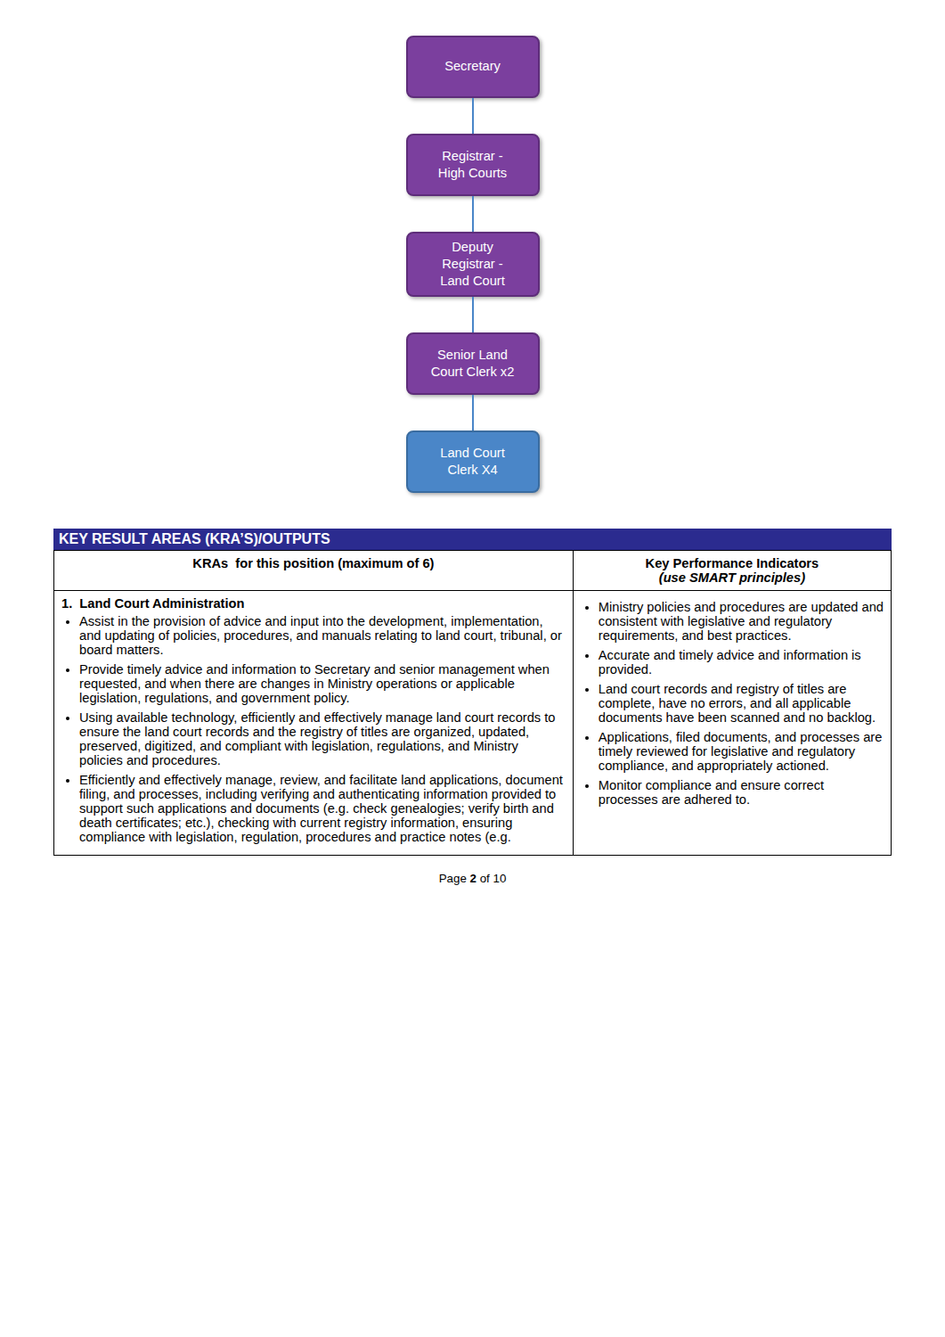Secretary
Registrar -
High Courts
Deputy
Registrar -
Land Court
Senior Land
Court Clerk x2
Land Court
Clerk X4
KEY RESULT AREAS (KRA’S)/OUTPUTS
| KRAs for this position (maximum of 6) | Key Performance Indicators (use SMART principles) |
| --- | --- |
| 1. Land Court Administration Assist in the provision of advice and input into the development, implementation, and updating of policies, procedures, and manuals relating to land court, tribunal, or board matters. Provide timely advice and information to Secretary and senior management when requested, and when there are changes in Ministry operations or applicable legislation, regulations, and government policy. Using available technology, efficiently and effectively manage land court records to ensure the land court records and the registry of titles are organized, updated, preserved, digitized, and compliant with legislation, regulations, and Ministry policies and procedures. Efficiently and effectively manage, review, and facilitate land applications, document filing, and processes, including verifying and authenticating information provided to support such applications and documents (e.g. check genealogies; verify birth and death certificates; etc.), checking with current registry information, ensuring compliance with legislation, regulation, procedures and practice notes (e.g. | Ministry policies and procedures are updated and consistent with legislative and regulatory requirements, and best practices. Accurate and timely advice and information is provided. Land court records and registry of titles are complete, have no errors, and all applicable documents have been scanned and no backlog. Applications, filed documents, and processes are timely reviewed for legislative and regulatory compliance, and appropriately actioned. Monitor compliance and ensure correct processes are adhered to. |
Page 2 of 10